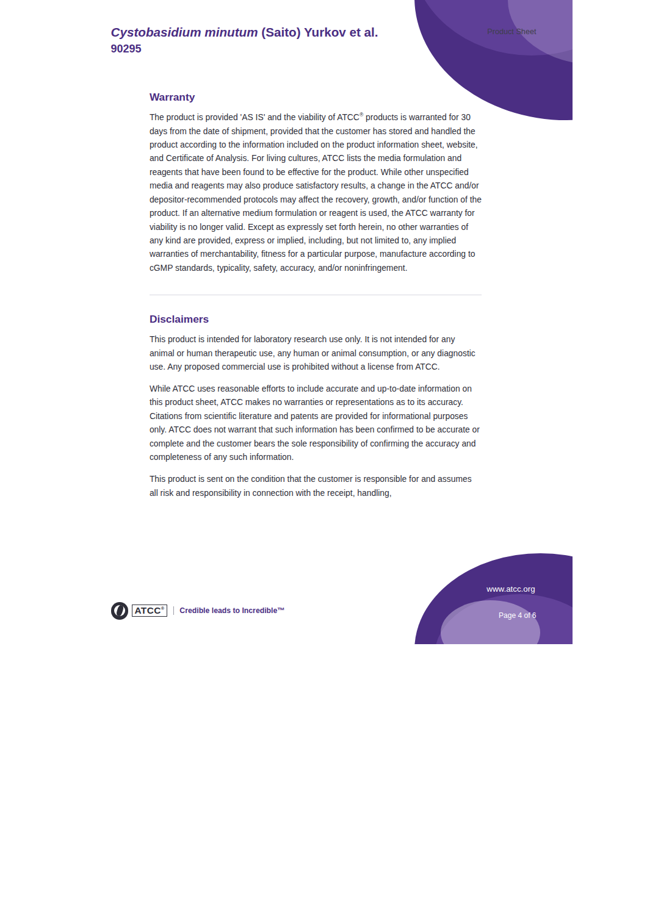Cystobasidium minutum (Saito) Yurkov et al.
90295
Product Sheet
Warranty
The product is provided 'AS IS' and the viability of ATCC® products is warranted for 30 days from the date of shipment, provided that the customer has stored and handled the product according to the information included on the product information sheet, website, and Certificate of Analysis. For living cultures, ATCC lists the media formulation and reagents that have been found to be effective for the product. While other unspecified media and reagents may also produce satisfactory results, a change in the ATCC and/or depositor-recommended protocols may affect the recovery, growth, and/or function of the product. If an alternative medium formulation or reagent is used, the ATCC warranty for viability is no longer valid. Except as expressly set forth herein, no other warranties of any kind are provided, express or implied, including, but not limited to, any implied warranties of merchantability, fitness for a particular purpose, manufacture according to cGMP standards, typicality, safety, accuracy, and/or noninfringement.
Disclaimers
This product is intended for laboratory research use only. It is not intended for any animal or human therapeutic use, any human or animal consumption, or any diagnostic use. Any proposed commercial use is prohibited without a license from ATCC.
While ATCC uses reasonable efforts to include accurate and up-to-date information on this product sheet, ATCC makes no warranties or representations as to its accuracy. Citations from scientific literature and patents are provided for informational purposes only. ATCC does not warrant that such information has been confirmed to be accurate or complete and the customer bears the sole responsibility of confirming the accuracy and completeness of any such information.
This product is sent on the condition that the customer is responsible for and assumes all risk and responsibility in connection with the receipt, handling,
ATCC®
Credible leads to Incredible™
www.atcc.org
Page 4 of 6